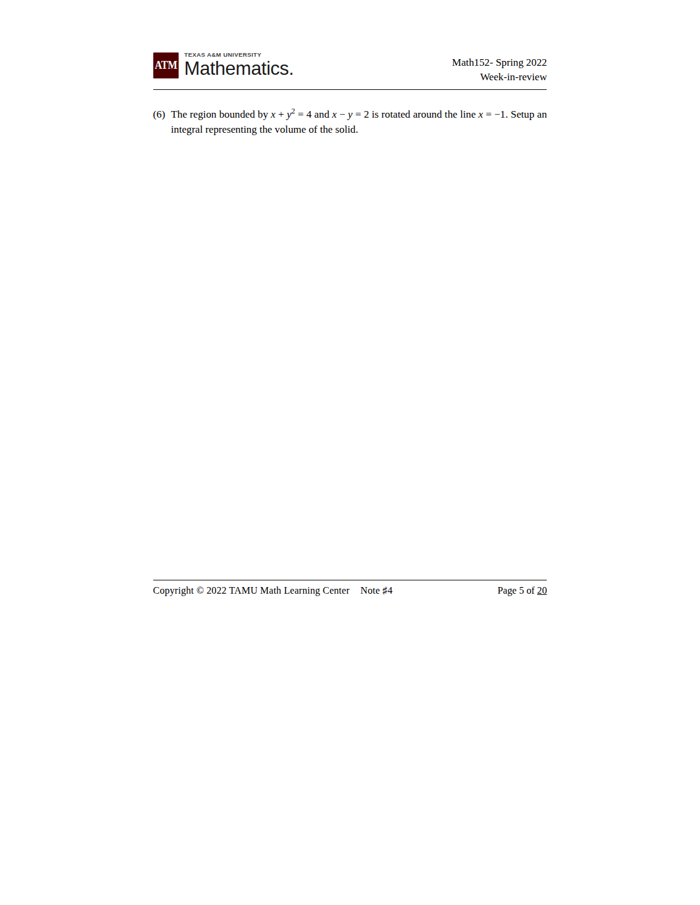A⁠T⁠M
Texas A&M University
Mathematics.
Math152- Spring 2022
Week-in-review
(6)
The region bounded by x + y2 = 4 and x − y = 2 is rotated around the line x = −1. Setup an integral representing the volume of the solid.
Copyright © 2022 TAMU Math Learning CenterNote ♯4
Page 5 of 20